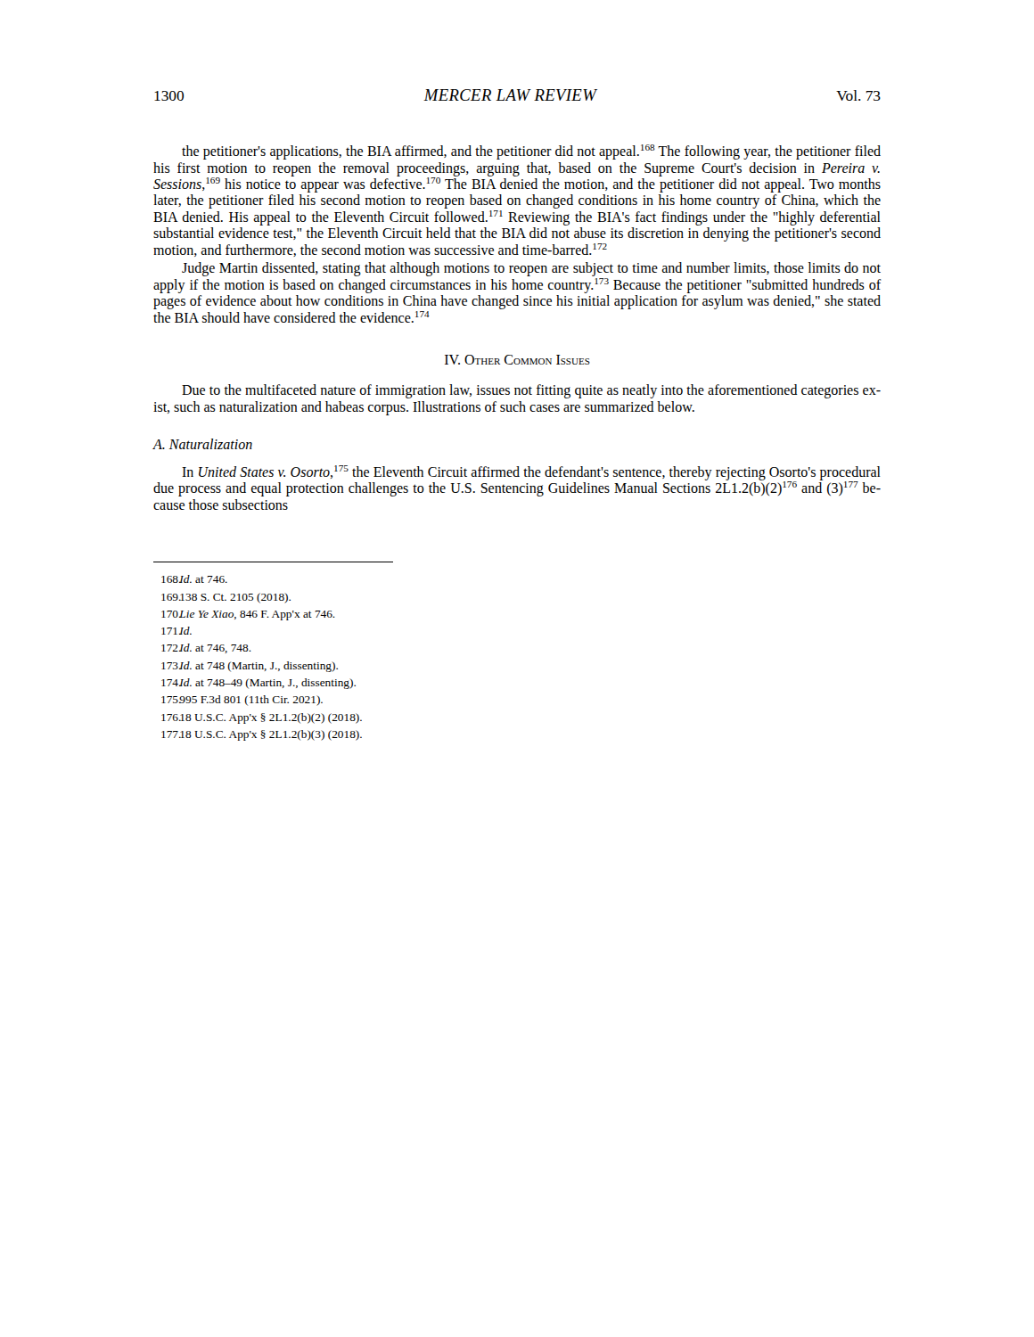1300 MERCER LAW REVIEW Vol. 73
the petitioner's applications, the BIA affirmed, and the petitioner did not appeal.168 The following year, the petitioner filed his first motion to reopen the removal proceedings, arguing that, based on the Supreme Court's decision in Pereira v. Sessions,169 his notice to appear was defective.170 The BIA denied the motion, and the petitioner did not appeal. Two months later, the petitioner filed his second motion to reopen based on changed conditions in his home country of China, which the BIA denied. His appeal to the Eleventh Circuit followed.171 Reviewing the BIA's fact findings under the "highly deferential substantial evidence test," the Eleventh Circuit held that the BIA did not abuse its discretion in denying the petitioner's second motion, and furthermore, the second motion was successive and time-barred.172
Judge Martin dissented, stating that although motions to reopen are subject to time and number limits, those limits do not apply if the motion is based on changed circumstances in his home country.173 Because the petitioner "submitted hundreds of pages of evidence about how conditions in China have changed since his initial application for asylum was denied," she stated the BIA should have considered the evidence.174
IV. Other Common Issues
Due to the multifaceted nature of immigration law, issues not fitting quite as neatly into the aforementioned categories exist, such as naturalization and habeas corpus. Illustrations of such cases are summarized below.
A. Naturalization
In United States v. Osorto,175 the Eleventh Circuit affirmed the defendant's sentence, thereby rejecting Osorto's procedural due process and equal protection challenges to the U.S. Sentencing Guidelines Manual Sections 2L1.2(b)(2)176 and (3)177 because those subsections
168. Id. at 746.
169. 138 S. Ct. 2105 (2018).
170. Lie Ye Xiao, 846 F. App'x at 746.
171. Id.
172. Id. at 746, 748.
173. Id. at 748 (Martin, J., dissenting).
174. Id. at 748–49 (Martin, J., dissenting).
175. 995 F.3d 801 (11th Cir. 2021).
176. 18 U.S.C. App'x § 2L1.2(b)(2) (2018).
177. 18 U.S.C. App'x § 2L1.2(b)(3) (2018).